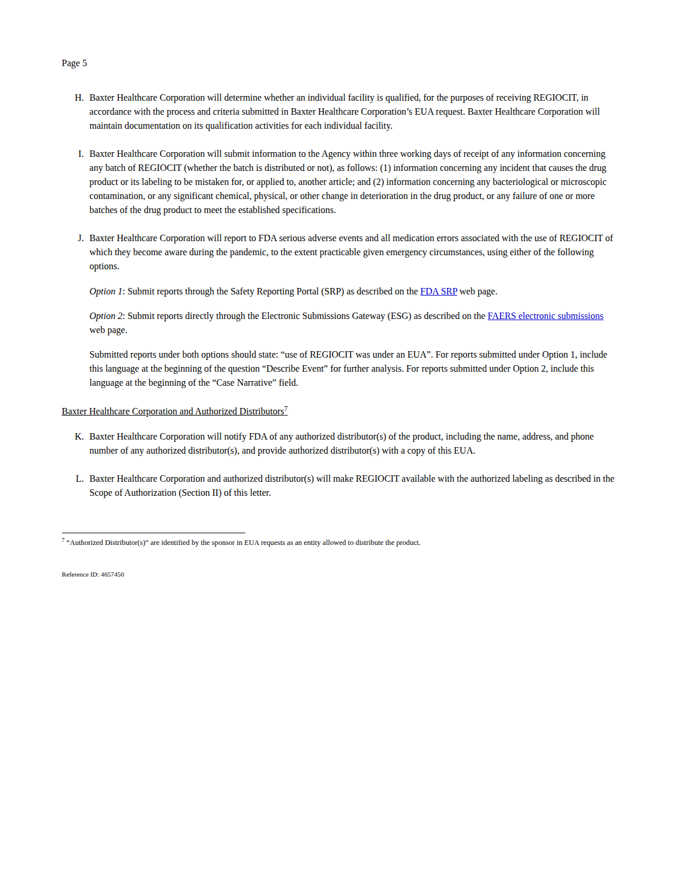Page 5
Baxter Healthcare Corporation will determine whether an individual facility is qualified, for the purposes of receiving REGIOCIT, in accordance with the process and criteria submitted in Baxter Healthcare Corporation’s EUA request. Baxter Healthcare Corporation will maintain documentation on its qualification activities for each individual facility.
Baxter Healthcare Corporation will submit information to the Agency within three working days of receipt of any information concerning any batch of REGIOCIT (whether the batch is distributed or not), as follows: (1) information concerning any incident that causes the drug product or its labeling to be mistaken for, or applied to, another article; and (2) information concerning any bacteriological or microscopic contamination, or any significant chemical, physical, or other change in deterioration in the drug product, or any failure of one or more batches of the drug product to meet the established specifications.
Baxter Healthcare Corporation will report to FDA serious adverse events and all medication errors associated with the use of REGIOCIT of which they become aware during the pandemic, to the extent practicable given emergency circumstances, using either of the following options.
Option 1: Submit reports through the Safety Reporting Portal (SRP) as described on the FDA SRP web page.
Option 2: Submit reports directly through the Electronic Submissions Gateway (ESG) as described on the FAERS electronic submissions web page.
Submitted reports under both options should state: “use of REGIOCIT was under an EUA”. For reports submitted under Option 1, include this language at the beginning of the question “Describe Event” for further analysis. For reports submitted under Option 2, include this language at the beginning of the “Case Narrative” field.
Baxter Healthcare Corporation and Authorized Distributors7
Baxter Healthcare Corporation will notify FDA of any authorized distributor(s) of the product, including the name, address, and phone number of any authorized distributor(s), and provide authorized distributor(s) with a copy of this EUA.
Baxter Healthcare Corporation and authorized distributor(s) will make REGIOCIT available with the authorized labeling as described in the Scope of Authorization (Section II) of this letter.
7 “Authorized Distributor(s)” are identified by the sponsor in EUA requests as an entity allowed to distribute the product.
Reference ID: 4657450